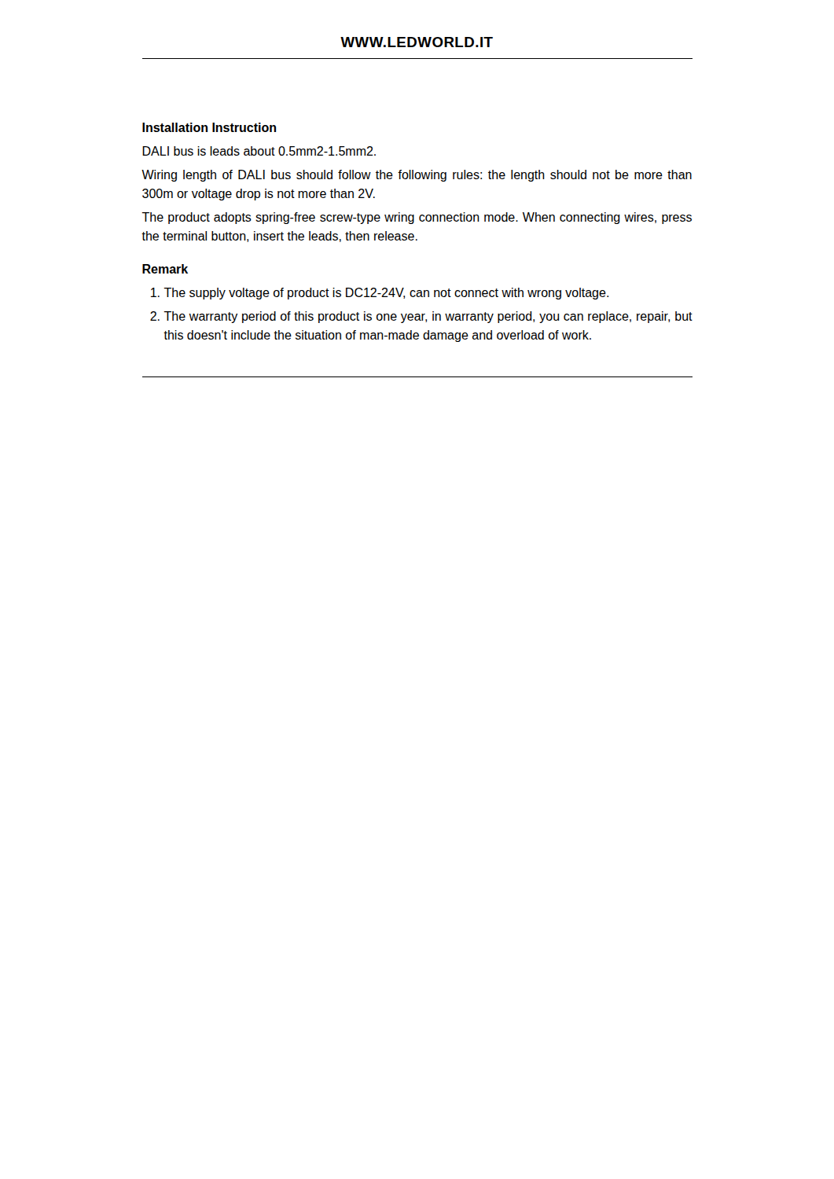WWW.LEDWORLD.IT
Installation Instruction
DALI bus is leads about 0.5mm2-1.5mm2.
Wiring length of DALI bus should follow the following rules: the length should not be more than 300m or voltage drop is not more than 2V.
The product adopts spring-free screw-type wring connection mode. When connecting wires, press the terminal button, insert the leads, then release.
Remark
The supply voltage of product is DC12-24V, can not connect with wrong voltage.
The warranty period of this product is one year, in warranty period, you can replace, repair, but this doesn't include the situation of man-made damage and overload of work.